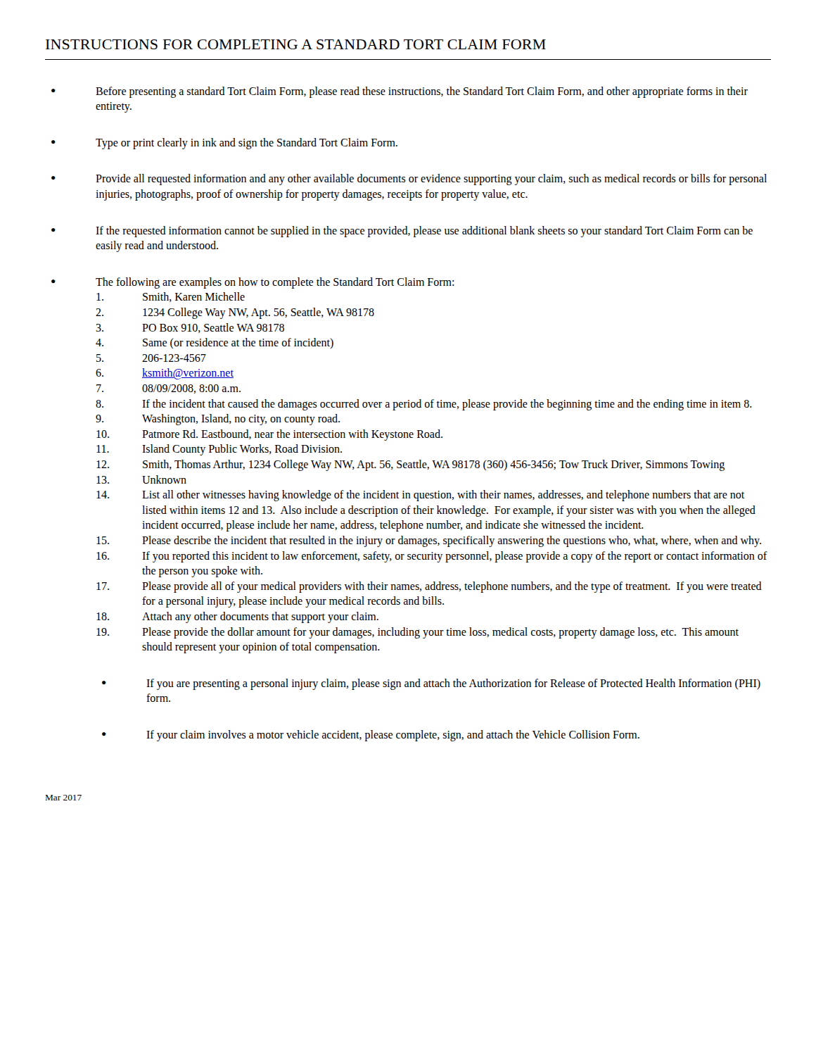INSTRUCTIONS FOR COMPLETING A STANDARD TORT CLAIM FORM
Before presenting a standard Tort Claim Form, please read these instructions, the Standard Tort Claim Form, and other appropriate forms in their entirety.
Type or print clearly in ink and sign the Standard Tort Claim Form.
Provide all requested information and any other available documents or evidence supporting your claim, such as medical records or bills for personal injuries, photographs, proof of ownership for property damages, receipts for property value, etc.
If the requested information cannot be supplied in the space provided, please use additional blank sheets so your standard Tort Claim Form can be easily read and understood.
The following are examples on how to complete the Standard Tort Claim Form:
1. Smith, Karen Michelle
2. 1234 College Way NW, Apt. 56, Seattle, WA 98178
3. PO Box 910, Seattle WA 98178
4. Same (or residence at the time of incident)
5. 206-123-4567
6. ksmith@verizon.net
7. 08/09/2008, 8:00 a.m.
8. If the incident that caused the damages occurred over a period of time, please provide the beginning time and the ending time in item 8.
9. Washington, Island, no city, on county road.
10. Patmore Rd. Eastbound, near the intersection with Keystone Road.
11. Island County Public Works, Road Division.
12. Smith, Thomas Arthur, 1234 College Way NW, Apt. 56, Seattle, WA 98178 (360) 456-3456; Tow Truck Driver, Simmons Towing
13. Unknown
14. List all other witnesses having knowledge of the incident in question, with their names, addresses, and telephone numbers that are not listed within items 12 and 13. Also include a description of their knowledge. For example, if your sister was with you when the alleged incident occurred, please include her name, address, telephone number, and indicate she witnessed the incident.
15. Please describe the incident that resulted in the injury or damages, specifically answering the questions who, what, where, when and why.
16. If you reported this incident to law enforcement, safety, or security personnel, please provide a copy of the report or contact information of the person you spoke with.
17. Please provide all of your medical providers with their names, address, telephone numbers, and the type of treatment. If you were treated for a personal injury, please include your medical records and bills.
18. Attach any other documents that support your claim.
19. Please provide the dollar amount for your damages, including your time loss, medical costs, property damage loss, etc. This amount should represent your opinion of total compensation.
If you are presenting a personal injury claim, please sign and attach the Authorization for Release of Protected Health Information (PHI) form.
If your claim involves a motor vehicle accident, please complete, sign, and attach the Vehicle Collision Form.
Mar 2017